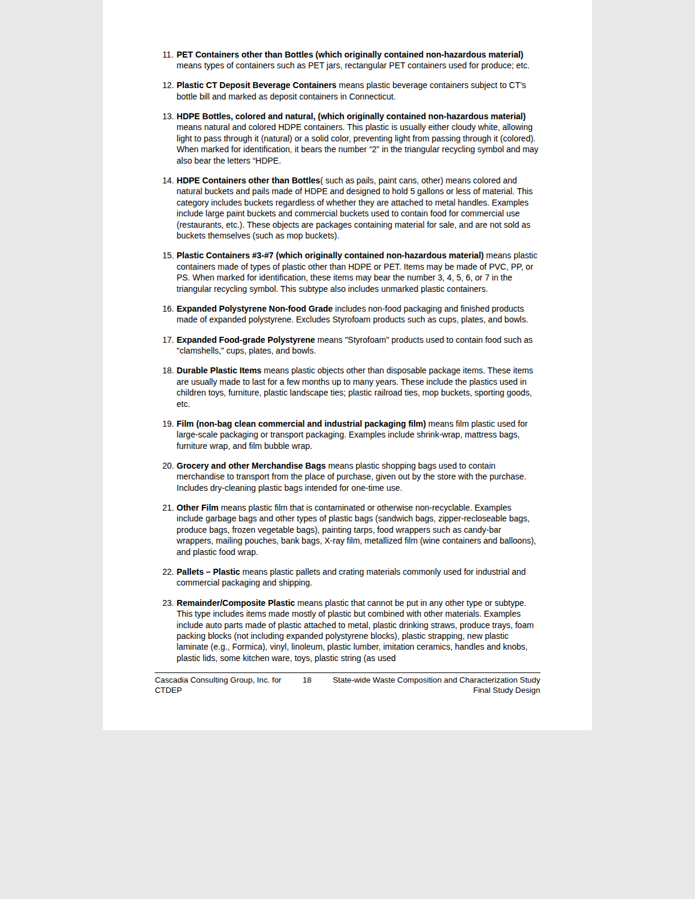PET Containers other than Bottles (which originally contained non-hazardous material) means types of containers such as PET jars, rectangular PET containers used for produce; etc.
Plastic CT Deposit Beverage Containers means plastic beverage containers subject to CT’s bottle bill and marked as deposit containers in Connecticut.
HDPE Bottles, colored and natural, (which originally contained non-hazardous material) means natural and colored HDPE containers. This plastic is usually either cloudy white, allowing light to pass through it (natural) or a solid color, preventing light from passing through it (colored). When marked for identification, it bears the number “2” in the triangular recycling symbol and may also bear the letters “HDPE.
HDPE Containers other than Bottles( such as pails, paint cans, other) means colored and natural buckets and pails made of HDPE and designed to hold 5 gallons or less of material. This category includes buckets regardless of whether they are attached to metal handles. Examples include large paint buckets and commercial buckets used to contain food for commercial use (restaurants, etc.). These objects are packages containing material for sale, and are not sold as buckets themselves (such as mop buckets).
Plastic Containers #3-#7 (which originally contained non-hazardous material) means plastic containers made of types of plastic other than HDPE or PET. Items may be made of PVC, PP, or PS. When marked for identification, these items may bear the number 3, 4, 5, 6, or 7 in the triangular recycling symbol. This subtype also includes unmarked plastic containers.
Expanded Polystyrene Non-food Grade includes non-food packaging and finished products made of expanded polystyrene. Excludes Styrofoam products such as cups, plates, and bowls.
Expanded Food-grade Polystyrene means "Styrofoam" products used to contain food such as "clamshells," cups, plates, and bowls.
Durable Plastic Items means plastic objects other than disposable package items. These items are usually made to last for a few months up to many years. These include the plastics used in children toys, furniture, plastic landscape ties; plastic railroad ties, mop buckets, sporting goods, etc.
Film (non-bag clean commercial and industrial packaging film) means film plastic used for large-scale packaging or transport packaging. Examples include shrink-wrap, mattress bags, furniture wrap, and film bubble wrap.
Grocery and other Merchandise Bags means plastic shopping bags used to contain merchandise to transport from the place of purchase, given out by the store with the purchase. Includes dry-cleaning plastic bags intended for one-time use.
Other Film means plastic film that is contaminated or otherwise non-recyclable. Examples include garbage bags and other types of plastic bags (sandwich bags, zipper-recloseable bags, produce bags, frozen vegetable bags), painting tarps, food wrappers such as candy-bar wrappers, mailing pouches, bank bags, X-ray film, metallized film (wine containers and balloons), and plastic food wrap.
Pallets – Plastic means plastic pallets and crating materials commonly used for industrial and commercial packaging and shipping.
Remainder/Composite Plastic means plastic that cannot be put in any other type or subtype. This type includes items made mostly of plastic but combined with other materials. Examples include auto parts made of plastic attached to metal, plastic drinking straws, produce trays, foam packing blocks (not including expanded polystyrene blocks), plastic strapping, new plastic laminate (e.g., Formica), vinyl, linoleum, plastic lumber, imitation ceramics, handles and knobs, plastic lids, some kitchen ware, toys, plastic string (as used
Cascadia Consulting Group, Inc. for CTDEP
18
State-wide Waste Composition and Characterization Study Final Study Design